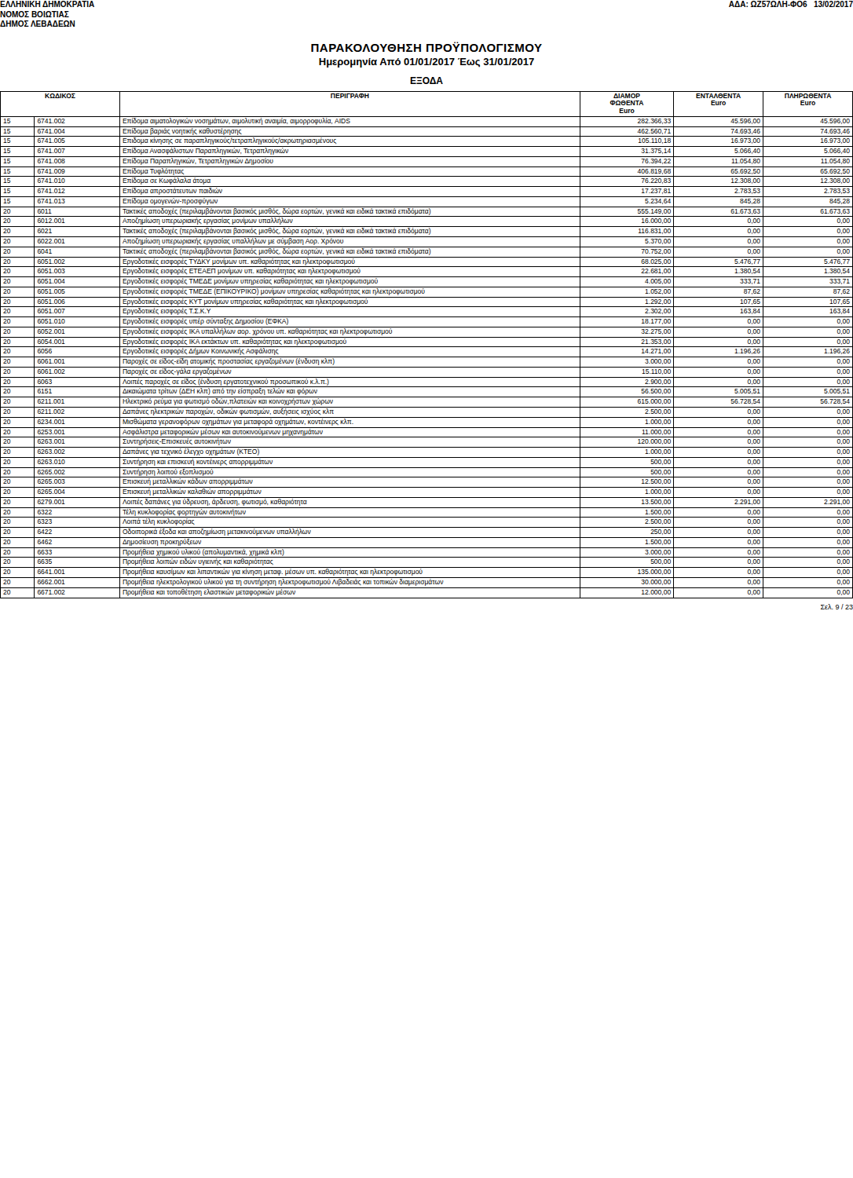ΕΛΛΗΝΙΚΗ ΔΗΜΟΚΡΑΤΙΑ
ΝΟΜΟΣ ΒΟΙΩΤΙΑΣ
ΔΗΜΟΣ ΛΕΒΑΔΕΩΝ
ΑΔΑ: ΩΖ57ΩΛΗ-ΦΟ6 13/02/2017
ΠΑΡΑΚΟΛΟΥΘΗΣΗ ΠΡΟΫΠΟΛΟΓΙΣΜΟΥ
Ημερομηνία Από 01/01/2017 Έως 31/01/2017
ΕΞΟΔΑ
| ΚΩΔΙΚΟΣ | ΠΕΡΙΓΡΑΦΗ | ΔΙΑΜΟΡ ΦΩΘΕΝΤΑ Euro | ΕΝΤΑΛΘΕΝΤΑ Euro | ΠΛΗΡΩΘΕΝΤΑ Euro |
| --- | --- | --- | --- | --- |
| 15 | 6741.002 | Επίδομα αιματολογικών νοσημάτων, αιμολυτική αναιμία, αιμορροφυλία, AIDS | 282.366,33 | 45.596,00 | 45.596,00 |
| 15 | 6741.004 | Επίδομα βαριάς νοητικής καθυστέρησης | 462.560,71 | 74.693,46 | 74.693,46 |
| 15 | 6741.005 | Επιδομα κίνησης σε παραπληγικούς/τετραπληγικούς/ακρωτηριασμένους | 105.110,18 | 16.973,00 | 16.973,00 |
| 15 | 6741.007 | Επίδομα Ανασφάλιστων Παραπληγικών, Τετραπληγικών | 31.375,14 | 5.066,40 | 5.066,40 |
| 15 | 6741.008 | Επίδομα Παραπληγικών, Τετραπληγικών Δημοσίου | 76.394,22 | 11.054,80 | 11.054,80 |
| 15 | 6741.009 | Επίδομα Τυφλότητας | 406.819,68 | 65.692,50 | 65.692,50 |
| 15 | 6741.010 | Επίδομα σε Κωφάλαλα άτομα | 76.220,83 | 12.308,00 | 12.308,00 |
| 15 | 6741.012 | Επίδομα απροστάτευτων παιδιών | 17.237,81 | 2.783,53 | 2.783,53 |
| 15 | 6741.013 | Επίδομα ομογενών-προσφύγων | 5.234,64 | 845,28 | 845,28 |
| 20 | 6011 | Τακτικές αποδοχές (περιλαμβάνονται βασικός μισθός, δώρα εορτών, γενικά και ειδικά τακτικά επιδόματα) | 555.149,00 | 61.673,63 | 61.673,63 |
| 20 | 6012.001 | Αποζημίωση υπερωριακής εργασίας μονίμων υπαλλήλων | 16.000,00 | 0,00 | 0,00 |
| 20 | 6021 | Τακτικές αποδοχές (περιλαμβάνονται βασικός μισθός, δώρα εορτών, γενικά και ειδικά τακτικά επιδόματα) | 116.831,00 | 0,00 | 0,00 |
| 20 | 6022.001 | Αποζημίωση υπερωριακής εργασίας υπαλλήλων με σύμβαση Αορ. Χρόνου | 5.370,00 | 0,00 | 0,00 |
| 20 | 6041 | Τακτικές αποδοχές (περιλαμβάνονται βασικός μισθός, δώρα εορτών, γενικά και ειδικά τακτικά επιδόματα) | 70.752,00 | 0,00 | 0,00 |
| 20 | 6051.002 | Εργοδοτικές εισφορές ΤΥΔΚΥ μονίμων υπ. καθαριότητας και ηλεκτροφωτισμού | 68.025,00 | 5.476,77 | 5.476,77 |
| 20 | 6051.003 | Εργοδοτικές εισφορές ΕΤΕΑΕΠ μονίμων υπ. καθαριότητας και ηλεκτροφωτισμού | 22.681,00 | 1.380,54 | 1.380,54 |
| 20 | 6051.004 | Εργοδοτικές εισφορές ΤΜΕΔΕ μονίμων υπηρεσίας καθαριότητας και ηλεκτροφωτισμού | 4.005,00 | 333,71 | 333,71 |
| 20 | 6051.005 | Εργοδοτικές εισφορές ΤΜΕΔΕ (ΕΠΙΚΟΥΡΙΚΟ) μονίμων υπηρεσίας καθαριότητας και ηλεκτροφωτισμού | 1.052,00 | 87,62 | 87,62 |
| 20 | 6051.006 | Εργοδοτικές εισφορές ΚΥΤ μονίμων υπηρεσίας καθαριότητας και ηλεκτροφωτισμού | 1.292,00 | 107,65 | 107,65 |
| 20 | 6051.007 | Εργοδοτικές εισφορές Τ.Σ.Κ.Υ | 2.302,00 | 163,84 | 163,84 |
| 20 | 6051.010 | Εργοδοτικές εισφορές υπέρ σύνταξης Δημοσίου (ΕΦΚΑ) | 18.177,00 | 0,00 | 0,00 |
| 20 | 6052.001 | Εργοδοτικές εισφορές ΙΚΑ υπαλλήλων αορ. χρόνου υπ. καθαριότητας και ηλεκτροφωτισμού | 32.275,00 | 0,00 | 0,00 |
| 20 | 6054.001 | Εργοδοτικές εισφορές ΙΚΑ εκτάκτων υπ. καθαριότητας και ηλεκτροφωτισμού | 21.353,00 | 0,00 | 0,00 |
| 20 | 6056 | Εργοδοτικές εισφορές Δήμων Κοινωνικής Ασφάλισης | 14.271,00 | 1.196,26 | 1.196,26 |
| 20 | 6061.001 | Παροχές σε είδος-είδη ατομικής προστασίας εργαζομένων (ένδυση κλπ) | 3.000,00 | 0,00 | 0,00 |
| 20 | 6061.002 | Παροχές σε είδος-γάλα εργαζομένων | 15.110,00 | 0,00 | 0,00 |
| 20 | 6063 | Λοιπές παροχές σε είδος (ένδυση εργατοτεχνικού προσωπικού κ.λ.π.) | 2.900,00 | 0,00 | 0,00 |
| 20 | 6151 | Δικαιώματα τρίτων (ΔΕΗ κλπ) από την είσπραξη τελών και φόρων | 56.500,00 | 5.005,51 | 5.005,51 |
| 20 | 6211.001 | Ηλεκτρικό ρεύμα για φωτισμό οδών,πλατειών και κοινοχρήστων χώρων | 615.000,00 | 56.728,54 | 56.728,54 |
| 20 | 6211.002 | Δαπάνες ηλεκτρικών παροχών, οδικών φωτισμών, αυξήσεις ισχύος κλπ | 2.500,00 | 0,00 | 0,00 |
| 20 | 6234.001 | Μισθώματα γερανοφόρων οχημάτων για μεταφορά οχημάτων, κοντέινερς κλπ. | 1.000,00 | 0,00 | 0,00 |
| 20 | 6253.001 | Ασφάλιστρα μεταφορικών μέσων και αυτοκινούμενων μηχανημάτων | 11.000,00 | 0,00 | 0,00 |
| 20 | 6263.001 | Συντηρήσεις-Επισκευές αυτοκινήτων | 120.000,00 | 0,00 | 0,00 |
| 20 | 6263.002 | Δαπάνες για τεχνικό έλεγχο οχημάτων (ΚΤΕΟ) | 1.000,00 | 0,00 | 0,00 |
| 20 | 6263.010 | Συντήρηση και επισκευή κοντέινερς απορριμμάτων | 500,00 | 0,00 | 0,00 |
| 20 | 6265.002 | Συντήρηση λοιπού εξοπλισμού | 500,00 | 0,00 | 0,00 |
| 20 | 6265.003 | Επισκευή μεταλλικών κάδων απορριμμάτων | 12.500,00 | 0,00 | 0,00 |
| 20 | 6265.004 | Επισκευή μεταλλικών καλαθιών απορριμμάτων | 1.000,00 | 0,00 | 0,00 |
| 20 | 6279.001 | Λοιπές δαπάνες για ύδρευση, άρδευση, φωτισμό, καθαριότητα | 13.500,00 | 2.291,00 | 2.291,00 |
| 20 | 6322 | Τέλη κυκλοφορίας φορτηγών αυτοκινήτων | 1.500,00 | 0,00 | 0,00 |
| 20 | 6323 | Λοιπά τέλη κυκλοφορίας | 2.500,00 | 0,00 | 0,00 |
| 20 | 6422 | Οδοιπορικά έξοδα και αποζημίωση μετακινούμενων υπαλλήλων | 250,00 | 0,00 | 0,00 |
| 20 | 6462 | Δημοσίευση προκηρύξεων | 1.500,00 | 0,00 | 0,00 |
| 20 | 6633 | Προμήθεια χημικού υλικού (απολυμαντικά, χημικά κλπ) | 3.000,00 | 0,00 | 0,00 |
| 20 | 6635 | Προμήθεια λοιπών ειδών υγιεινής και καθαριότητας | 500,00 | 0,00 | 0,00 |
| 20 | 6641.001 | Προμήθεια καυσίμων και λιπαντικών για κίνηση μεταφ. μέσων υπ. καθαριότητας και ηλεκτροφωτισμού | 135.000,00 | 0,00 | 0,00 |
| 20 | 6662.001 | Προμήθεια ηλεκτρολογικού υλικού για τη συντήρηση ηλεκτροφωτισμού Λιβαδειάς και τοπικών διαμερισμάτων | 30.000,00 | 0,00 | 0,00 |
| 20 | 6671.002 | Προμήθεια και τοποθέτηση ελαστικών μεταφορικών μέσων | 12.000,00 | 0,00 | 0,00 |
Σελ. 9 / 23